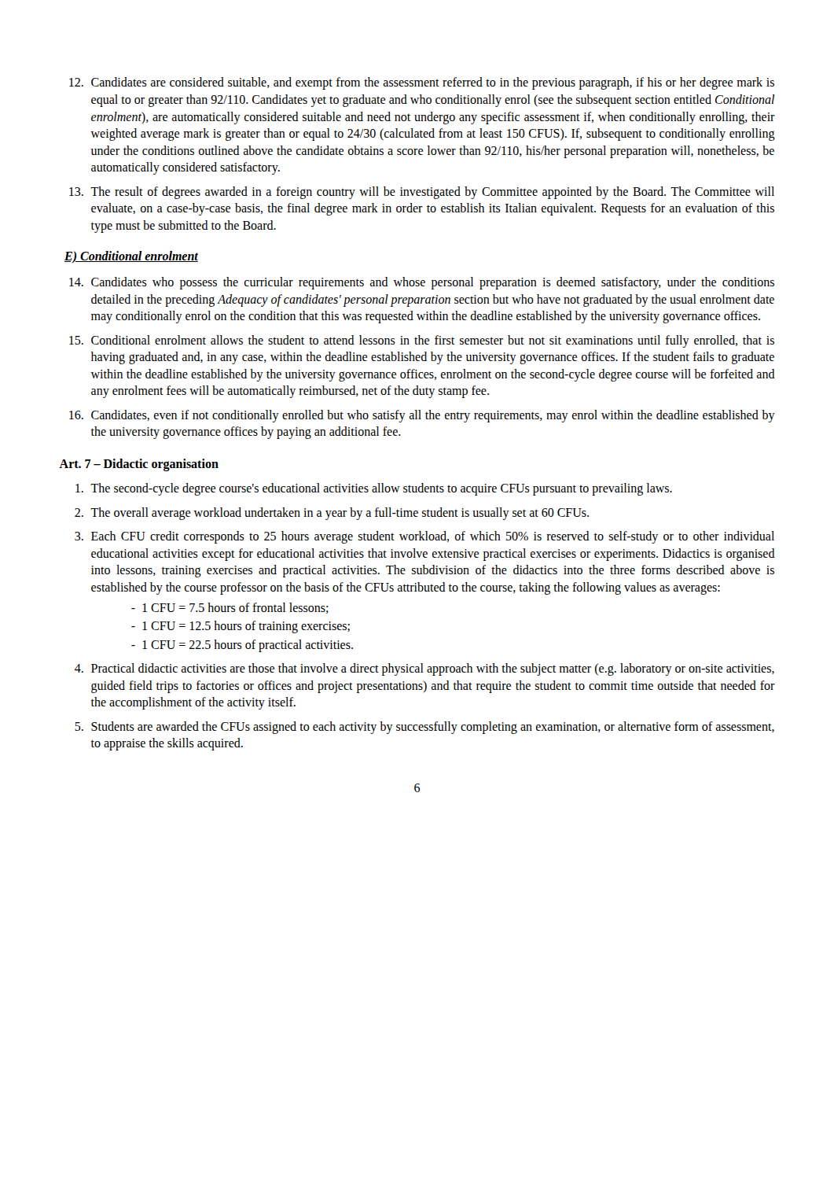Candidates are considered suitable, and exempt from the assessment referred to in the previous paragraph, if his or her degree mark is equal to or greater than 92/110. Candidates yet to graduate and who conditionally enrol (see the subsequent section entitled Conditional enrolment), are automatically considered suitable and need not undergo any specific assessment if, when conditionally enrolling, their weighted average mark is greater than or equal to 24/30 (calculated from at least 150 CFUS). If, subsequent to conditionally enrolling under the conditions outlined above the candidate obtains a score lower than 92/110, his/her personal preparation will, nonetheless, be automatically considered satisfactory.
The result of degrees awarded in a foreign country will be investigated by Committee appointed by the Board. The Committee will evaluate, on a case-by-case basis, the final degree mark in order to establish its Italian equivalent. Requests for an evaluation of this type must be submitted to the Board.
E) Conditional enrolment
Candidates who possess the curricular requirements and whose personal preparation is deemed satisfactory, under the conditions detailed in the preceding Adequacy of candidates' personal preparation section but who have not graduated by the usual enrolment date may conditionally enrol on the condition that this was requested within the deadline established by the university governance offices.
Conditional enrolment allows the student to attend lessons in the first semester but not sit examinations until fully enrolled, that is having graduated and, in any case, within the deadline established by the university governance offices. If the student fails to graduate within the deadline established by the university governance offices, enrolment on the second-cycle degree course will be forfeited and any enrolment fees will be automatically reimbursed, net of the duty stamp fee.
Candidates, even if not conditionally enrolled but who satisfy all the entry requirements, may enrol within the deadline established by the university governance offices by paying an additional fee.
Art. 7 – Didactic organisation
The second-cycle degree course's educational activities allow students to acquire CFUs pursuant to prevailing laws.
The overall average workload undertaken in a year by a full-time student is usually set at 60 CFUs.
Each CFU credit corresponds to 25 hours average student workload, of which 50% is reserved to self-study or to other individual educational activities except for educational activities that involve extensive practical exercises or experiments. Didactics is organised into lessons, training exercises and practical activities. The subdivision of the didactics into the three forms described above is established by the course professor on the basis of the CFUs attributed to the course, taking the following values as averages:
1 CFU = 7.5 hours of frontal lessons;
1 CFU = 12.5 hours of training exercises;
1 CFU = 22.5 hours of practical activities.
Practical didactic activities are those that involve a direct physical approach with the subject matter (e.g. laboratory or on-site activities, guided field trips to factories or offices and project presentations) and that require the student to commit time outside that needed for the accomplishment of the activity itself.
Students are awarded the CFUs assigned to each activity by successfully completing an examination, or alternative form of assessment, to appraise the skills acquired.
6